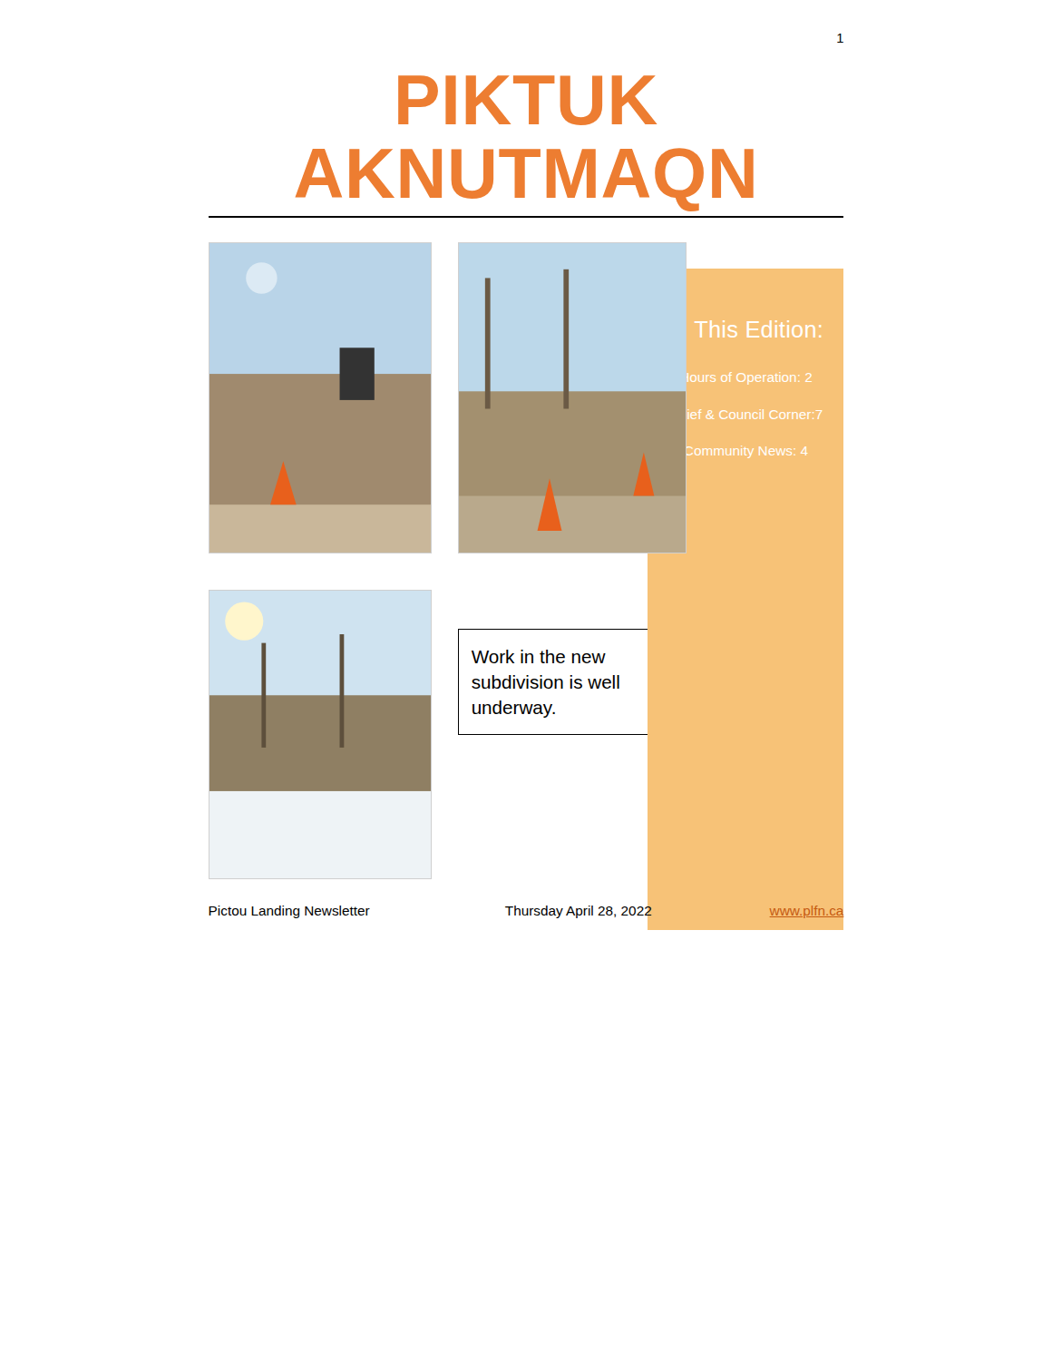1
PIKTUK AKNUTMAQN
In This Edition:
Hours of Operation: 2
Chief & Council Corner:7
Community News: 4
Work in the new subdivision is well underway.
Pictou Landing Newsletter
Thursday April 28, 2022
www.plfn.ca